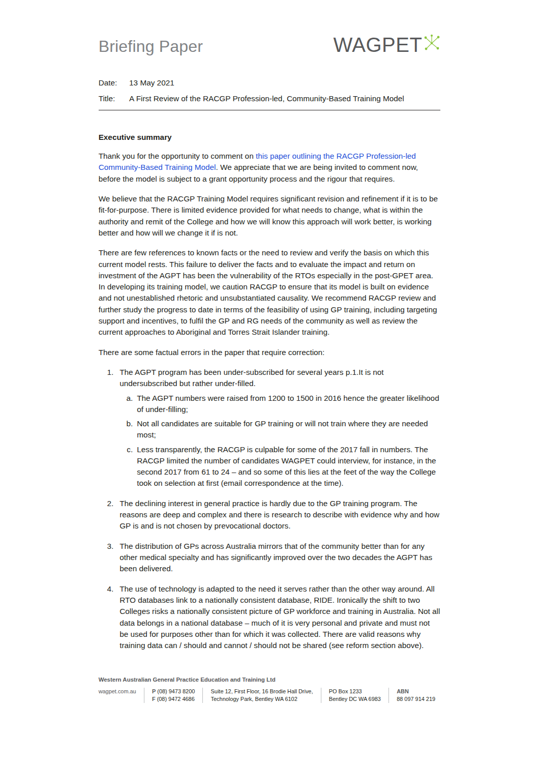WAGPET
Briefing Paper
Date:
13 May 2021
Title:
A First Review of the RACGP Profession-led, Community-Based Training Model
Executive summary
Thank you for the opportunity to comment on this paper outlining the RACGP Profession-led Community-Based Training Model. We appreciate that we are being invited to comment now, before the model is subject to a grant opportunity process and the rigour that requires.
We believe that the RACGP Training Model requires significant revision and refinement if it is to be fit-for-purpose. There is limited evidence provided for what needs to change, what is within the authority and remit of the College and how we will know this approach will work better, is working better and how will we change it if is not.
There are few references to known facts or the need to review and verify the basis on which this current model rests. This failure to deliver the facts and to evaluate the impact and return on investment of the AGPT has been the vulnerability of the RTOs especially in the post-GPET area. In developing its training model, we caution RACGP to ensure that its model is built on evidence and not unestablished rhetoric and unsubstantiated causality. We recommend RACGP review and further study the progress to date in terms of the feasibility of using GP training, including targeting support and incentives, to fulfil the GP and RG needs of the community as well as review the current approaches to Aboriginal and Torres Strait Islander training.
There are some factual errors in the paper that require correction:
The AGPT program has been under-subscribed for several years p.1.It is not undersubscribed but rather under-filled.
The AGPT numbers were raised from 1200 to 1500 in 2016 hence the greater likelihood of under-filling;
Not all candidates are suitable for GP training or will not train where they are needed most;
Less transparently, the RACGP is culpable for some of the 2017 fall in numbers. The RACGP limited the number of candidates WAGPET could interview, for instance, in the second 2017 from 61 to 24 – and so some of this lies at the feet of the way the College took on selection at first (email correspondence at the time).
The declining interest in general practice is hardly due to the GP training program. The reasons are deep and complex and there is research to describe with evidence why and how GP is and is not chosen by prevocational doctors.
The distribution of GPs across Australia mirrors that of the community better than for any other medical specialty and has significantly improved over the two decades the AGPT has been delivered.
The use of technology is adapted to the need it serves rather than the other way around. All RTO databases link to a nationally consistent database, RIDE. Ironically the shift to two Colleges risks a nationally consistent picture of GP workforce and training in Australia. Not all data belongs in a national database – much of it is very personal and private and must not be used for purposes other than for which it was collected. There are valid reasons why training data can / should and cannot / should not be shared (see reform section above).
Western Australian General Practice Education and Training Ltd
wagpet.com.au
P (08) 9473 8200
F (08) 9472 4686
Suite 12, First Floor, 16 Brodie Hall Drive,
Technology Park, Bentley WA 6102
PO Box 1233
Bentley DC WA 6983
ABN 88 097 914 219